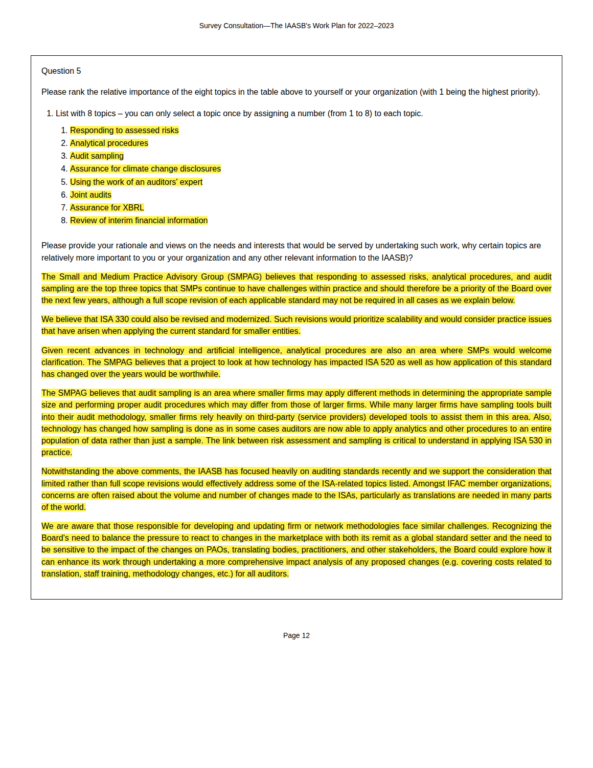Survey Consultation—The IAASB's Work Plan for 2022–2023
Question 5
Please rank the relative importance of the eight topics in the table above to yourself or your organization (with 1 being the highest priority).
List with 8 topics – you can only select a topic once by assigning a number (from 1 to 8) to each topic.
Responding to assessed risks
Analytical procedures
Audit sampling
Assurance for climate change disclosures
Using the work of an auditors' expert
Joint audits
Assurance for XBRL
Review of interim financial information
Please provide your rationale and views on the needs and interests that would be served by undertaking such work, why certain topics are relatively more important to you or your organization and any other relevant information to the IAASB)?
The Small and Medium Practice Advisory Group (SMPAG) believes that responding to assessed risks, analytical procedures, and audit sampling are the top three topics that SMPs continue to have challenges within practice and should therefore be a priority of the Board over the next few years, although a full scope revision of each applicable standard may not be required in all cases as we explain below.
We believe that ISA 330 could also be revised and modernized. Such revisions would prioritize scalability and would consider practice issues that have arisen when applying the current standard for smaller entities.
Given recent advances in technology and artificial intelligence, analytical procedures are also an area where SMPs would welcome clarification. The SMPAG believes that a project to look at how technology has impacted ISA 520 as well as how application of this standard has changed over the years would be worthwhile.
The SMPAG believes that audit sampling is an area where smaller firms may apply different methods in determining the appropriate sample size and performing proper audit procedures which may differ from those of larger firms. While many larger firms have sampling tools built into their audit methodology, smaller firms rely heavily on third-party (service providers) developed tools to assist them in this area. Also, technology has changed how sampling is done as in some cases auditors are now able to apply analytics and other procedures to an entire population of data rather than just a sample. The link between risk assessment and sampling is critical to understand in applying ISA 530 in practice.
Notwithstanding the above comments, the IAASB has focused heavily on auditing standards recently and we support the consideration that limited rather than full scope revisions would effectively address some of the ISA-related topics listed. Amongst IFAC member organizations, concerns are often raised about the volume and number of changes made to the ISAs, particularly as translations are needed in many parts of the world.
We are aware that those responsible for developing and updating firm or network methodologies face similar challenges. Recognizing the Board's need to balance the pressure to react to changes in the marketplace with both its remit as a global standard setter and the need to be sensitive to the impact of the changes on PAOs, translating bodies, practitioners, and other stakeholders, the Board could explore how it can enhance its work through undertaking a more comprehensive impact analysis of any proposed changes (e.g. covering costs related to translation, staff training, methodology changes, etc.) for all auditors.
Page 12